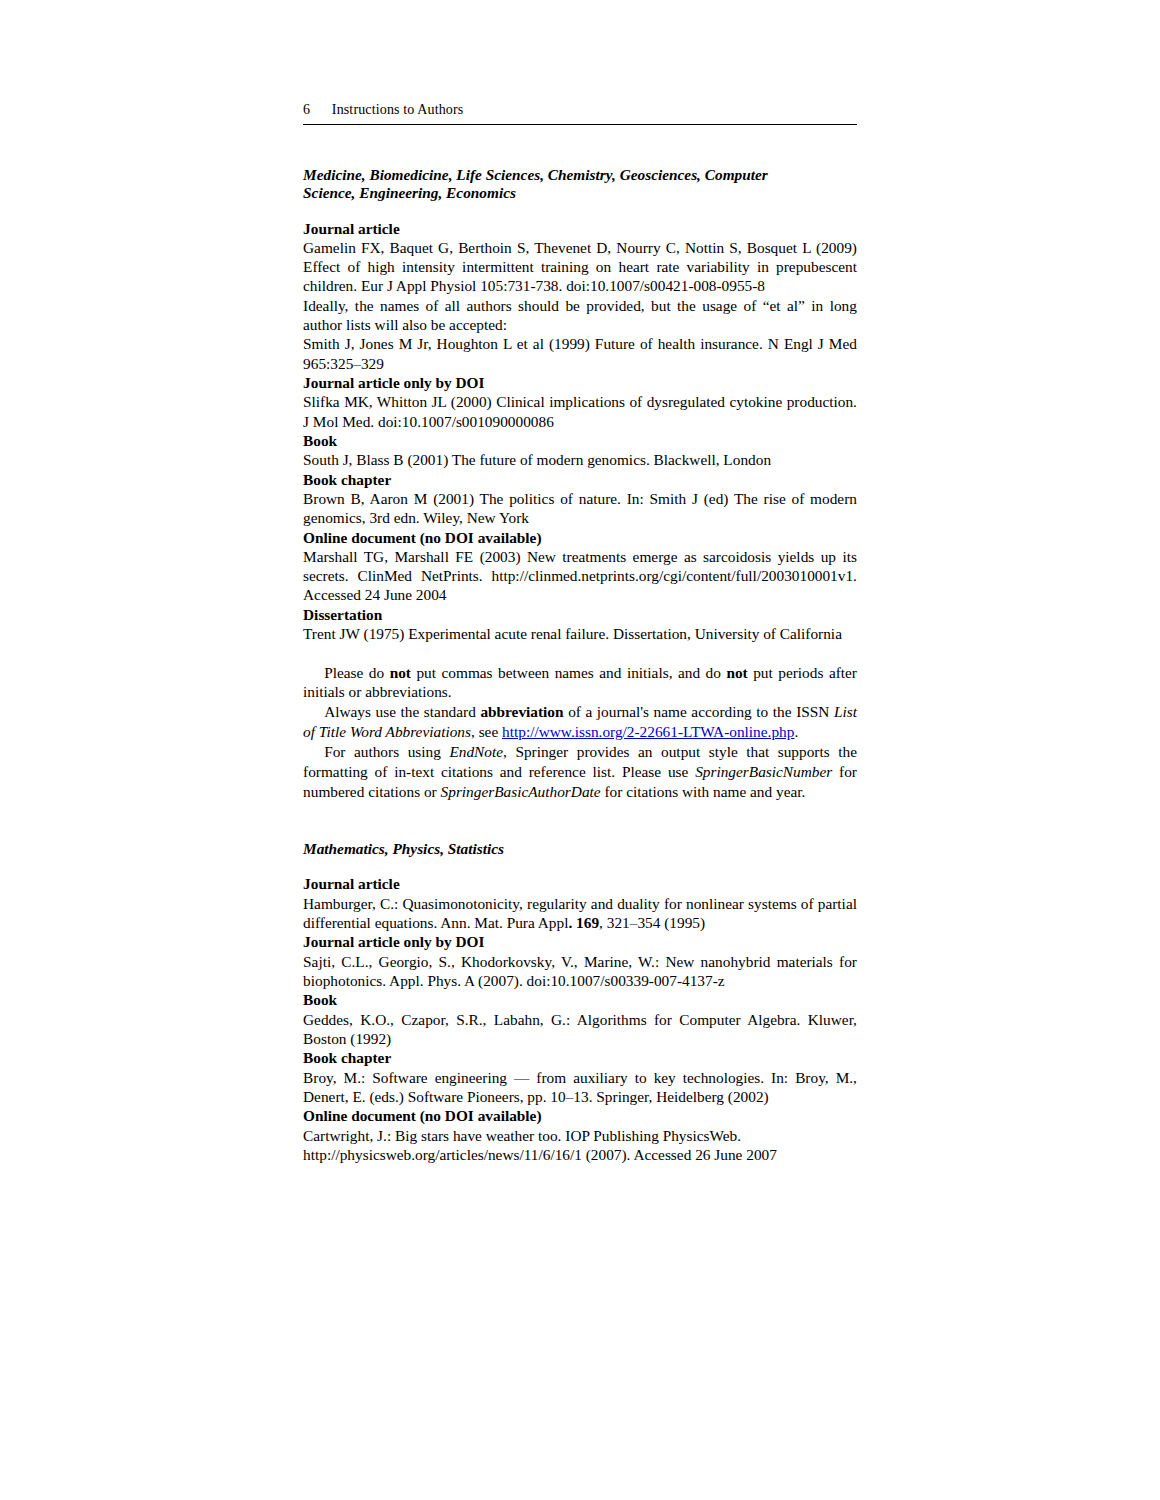6 Instructions to Authors
Medicine, Biomedicine, Life Sciences, Chemistry, Geosciences, Computer
Science, Engineering, Economics
Journal article
Gamelin FX, Baquet G, Berthoin S, Thevenet D, Nourry C, Nottin S, Bosquet L (2009) Effect of high intensity intermittent training on heart rate variability in prepubescent children. Eur J Appl Physiol 105:731-738. doi:10.1007/s00421-008-0955-8
Ideally, the names of all authors should be provided, but the usage of “et al” in long author lists will also be accepted:
Smith J, Jones M Jr, Houghton L et al (1999) Future of health insurance. N Engl J Med 965:325–329
Journal article only by DOI
Slifka MK, Whitton JL (2000) Clinical implications of dysregulated cytokine production. J Mol Med. doi:10.1007/s001090000086
Book
South J, Blass B (2001) The future of modern genomics. Blackwell, London
Book chapter
Brown B, Aaron M (2001) The politics of nature. In: Smith J (ed) The rise of modern genomics, 3rd edn. Wiley, New York
Online document (no DOI available)
Marshall TG, Marshall FE (2003) New treatments emerge as sarcoidosis yields up its secrets. ClinMed NetPrints. http://clinmed.netprints.org/cgi/content/full/2003010001v1. Accessed 24 June 2004
Dissertation
Trent JW (1975) Experimental acute renal failure. Dissertation, University of California
Please do not put commas between names and initials, and do not put periods after initials or abbreviations.
Always use the standard abbreviation of a journal's name according to the ISSN List of Title Word Abbreviations, see http://www.issn.org/2-22661-LTWA-online.php.
For authors using EndNote, Springer provides an output style that supports the formatting of in-text citations and reference list. Please use SpringerBasicNumber for numbered citations or SpringerBasicAuthorDate for citations with name and year.
Mathematics, Physics, Statistics
Journal article
Hamburger, C.: Quasimonotonicity, regularity and duality for nonlinear systems of partial differential equations. Ann. Mat. Pura Appl. 169, 321–354 (1995)
Journal article only by DOI
Sajti, C.L., Georgio, S., Khodorkovsky, V., Marine, W.: New nanohybrid materials for biophotonics. Appl. Phys. A (2007). doi:10.1007/s00339-007-4137-z
Book
Geddes, K.O., Czapor, S.R., Labahn, G.: Algorithms for Computer Algebra. Kluwer, Boston (1992)
Book chapter
Broy, M.: Software engineering — from auxiliary to key technologies. In: Broy, M., Denert, E. (eds.) Software Pioneers, pp. 10–13. Springer, Heidelberg (2002)
Online document (no DOI available)
Cartwright, J.: Big stars have weather too. IOP Publishing PhysicsWeb.
http://physicsweb.org/articles/news/11/6/16/1 (2007). Accessed 26 June 2007